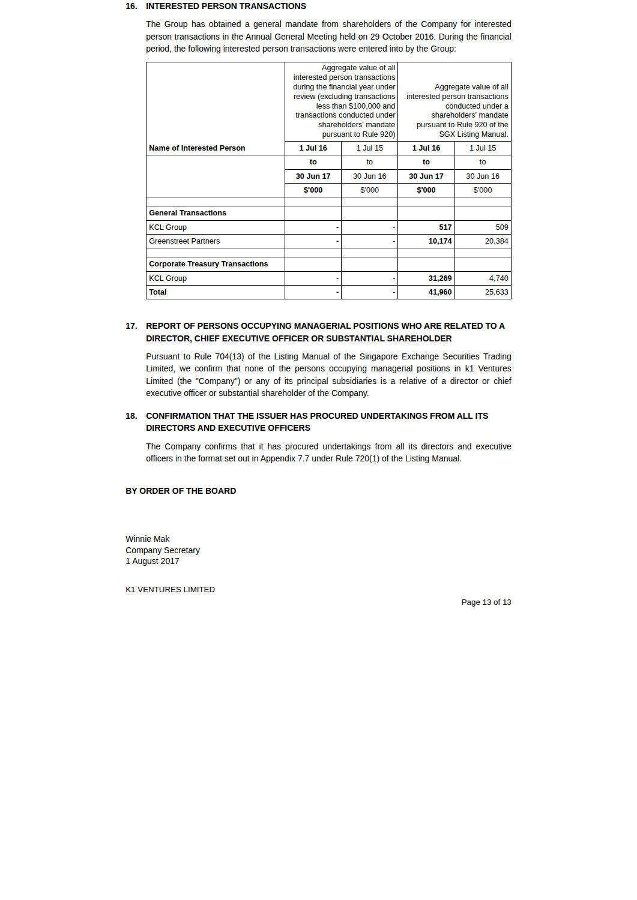16.
Interested Person Transactions
The Group has obtained a general mandate from shareholders of the Company for interested person transactions in the Annual General Meeting held on 29 October 2016. During the financial period, the following interested person transactions were entered into by the Group:
| | Aggregate value of all interested person transactions during the financial year under review (excluding transactions less than $100,000 and transactions conducted under shareholders' mandate pursuant to Rule 920) | Aggregate value of all interested person transactions conducted under a shareholders' mandate pursuant to Rule 920 of the SGX Listing Manual. |
| Name of Interested Person | 1 Jul 16 | 1 Jul 15 | 1 Jul 16 | 1 Jul 15 |
| | to | to | to | to |
| | 30 Jun 17 | 30 Jun 16 | 30 Jun 17 | 30 Jun 16 |
| | $'000 | $'000 | $'000 | $'000 |
| General Transactions | | | | |
| KCL Group | - | - | 517 | 509 |
| Greenstreet Partners | - | - | 10,174 | 20,384 |
| Corporate Treasury Transactions | | | | |
| KCL Group | - | - | 31,269 | 4,740 |
| Total | - | - | 41,960 | 25,633 |
17.
Report of Persons Occupying Managerial Positions Who Are Related to a Director, Chief Executive Officer or Substantial Shareholder
Pursuant to Rule 704(13) of the Listing Manual of the Singapore Exchange Securities Trading Limited, we confirm that none of the persons occupying managerial positions in k1 Ventures Limited (the "Company") or any of its principal subsidiaries is a relative of a director or chief executive officer or substantial shareholder of the Company.
18.
Confirmation That the Issuer Has Procured Undertakings From All Its Directors and Executive Officers
The Company confirms that it has procured undertakings from all its directors and executive officers in the format set out in Appendix 7.7 under Rule 720(1) of the Listing Manual.
BY ORDER OF THE BOARD
Winnie Mak
Company Secretary
1 August 2017
K1 VENTURES LIMITED
Page 13 of 13